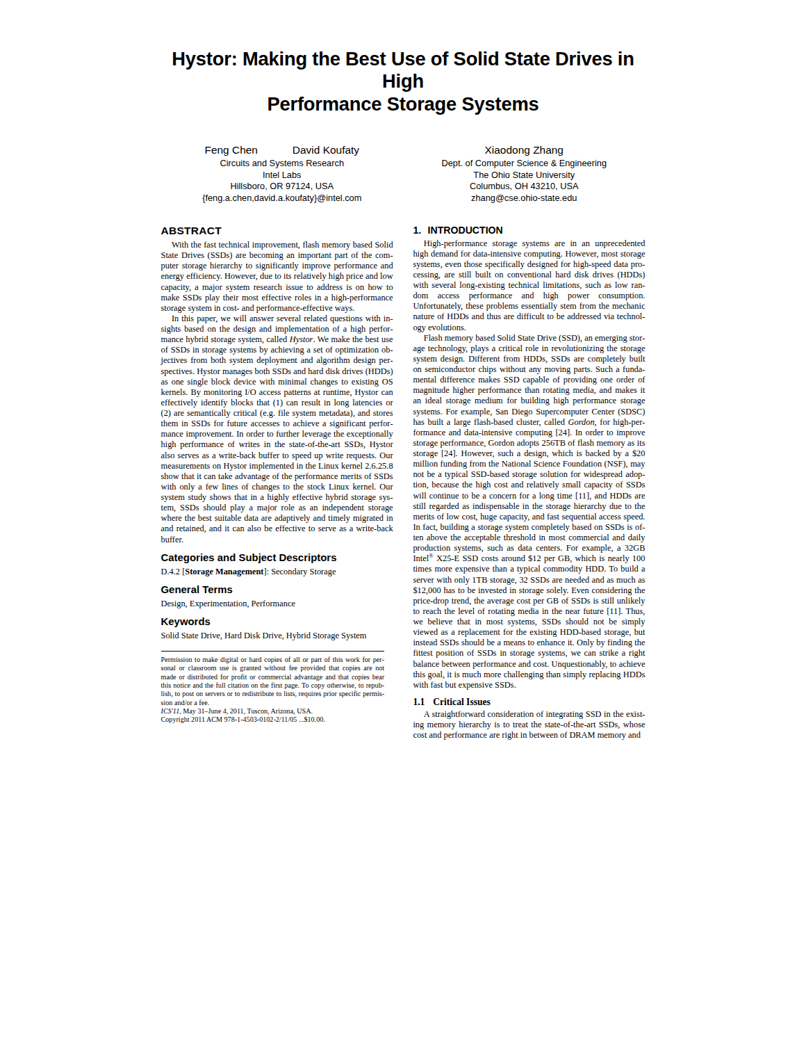Hystor: Making the Best Use of Solid State Drives in High
Performance Storage Systems
| Feng Chen David Koufaty Circuits and Systems Research Intel Labs Hillsboro, OR 97124, USA {feng.a.chen,david.a.koufaty}@intel.com | Xiaodong Zhang Dept. of Computer Science & Engineering The Ohio State University Columbus, OH 43210, USA zhang@cse.ohio-state.edu |
ABSTRACT
With the fast technical improvement, flash memory based Solid State Drives (SSDs) are becoming an important part of the computer storage hierarchy to significantly improve performance and energy efficiency. However, due to its relatively high price and low capacity, a major system research issue to address is on how to make SSDs play their most effective roles in a high-performance storage system in cost- and performance-effective ways.
In this paper, we will answer several related questions with insights based on the design and implementation of a high performance hybrid storage system, called Hystor. We make the best use of SSDs in storage systems by achieving a set of optimization objectives from both system deployment and algorithm design perspectives. Hystor manages both SSDs and hard disk drives (HDDs) as one single block device with minimal changes to existing OS kernels. By monitoring I/O access patterns at runtime, Hystor can effectively identify blocks that (1) can result in long latencies or (2) are semantically critical (e.g. file system metadata), and stores them in SSDs for future accesses to achieve a significant performance improvement. In order to further leverage the exceptionally high performance of writes in the state-of-the-art SSDs, Hystor also serves as a write-back buffer to speed up write requests. Our measurements on Hystor implemented in the Linux kernel 2.6.25.8 show that it can take advantage of the performance merits of SSDs with only a few lines of changes to the stock Linux kernel. Our system study shows that in a highly effective hybrid storage system, SSDs should play a major role as an independent storage where the best suitable data are adaptively and timely migrated in and retained, and it can also be effective to serve as a write-back buffer.
Categories and Subject Descriptors
D.4.2 [Storage Management]: Secondary Storage
General Terms
Design, Experimentation, Performance
Keywords
Solid State Drive, Hard Disk Drive, Hybrid Storage System
Permission to make digital or hard copies of all or part of this work for personal or classroom use is granted without fee provided that copies are not made or distributed for profit or commercial advantage and that copies bear this notice and the full citation on the first page. To copy otherwise, to republish, to post on servers or to redistribute to lists, requires prior specific permission and/or a fee.
ICS'11, May 31–June 4, 2011, Tuscon, Arizona, USA.
Copyright 2011 ACM 978-1-4503-0102-2/11/05 ...$10.00.
1. INTRODUCTION
High-performance storage systems are in an unprecedented high demand for data-intensive computing. However, most storage systems, even those specifically designed for high-speed data processing, are still built on conventional hard disk drives (HDDs) with several long-existing technical limitations, such as low random access performance and high power consumption. Unfortunately, these problems essentially stem from the mechanic nature of HDDs and thus are difficult to be addressed via technology evolutions.
Flash memory based Solid State Drive (SSD), an emerging storage technology, plays a critical role in revolutionizing the storage system design. Different from HDDs, SSDs are completely built on semiconductor chips without any moving parts. Such a fundamental difference makes SSD capable of providing one order of magnitude higher performance than rotating media, and makes it an ideal storage medium for building high performance storage systems. For example, San Diego Supercomputer Center (SDSC) has built a large flash-based cluster, called Gordon, for high-performance and data-intensive computing [24]. In order to improve storage performance, Gordon adopts 256TB of flash memory as its storage [24]. However, such a design, which is backed by a $20 million funding from the National Science Foundation (NSF), may not be a typical SSD-based storage solution for widespread adoption, because the high cost and relatively small capacity of SSDs will continue to be a concern for a long time [11], and HDDs are still regarded as indispensable in the storage hierarchy due to the merits of low cost, huge capacity, and fast sequential access speed. In fact, building a storage system completely based on SSDs is often above the acceptable threshold in most commercial and daily production systems, such as data centers. For example, a 32GB Intel® X25-E SSD costs around $12 per GB, which is nearly 100 times more expensive than a typical commodity HDD. To build a server with only 1TB storage, 32 SSDs are needed and as much as $12,000 has to be invested in storage solely. Even considering the price-drop trend, the average cost per GB of SSDs is still unlikely to reach the level of rotating media in the near future [11]. Thus, we believe that in most systems, SSDs should not be simply viewed as a replacement for the existing HDD-based storage, but instead SSDs should be a means to enhance it. Only by finding the fittest position of SSDs in storage systems, we can strike a right balance between performance and cost. Unquestionably, to achieve this goal, it is much more challenging than simply replacing HDDs with fast but expensive SSDs.
1.1 Critical Issues
A straightforward consideration of integrating SSD in the existing memory hierarchy is to treat the state-of-the-art SSDs, whose cost and performance are right in between of DRAM memory and